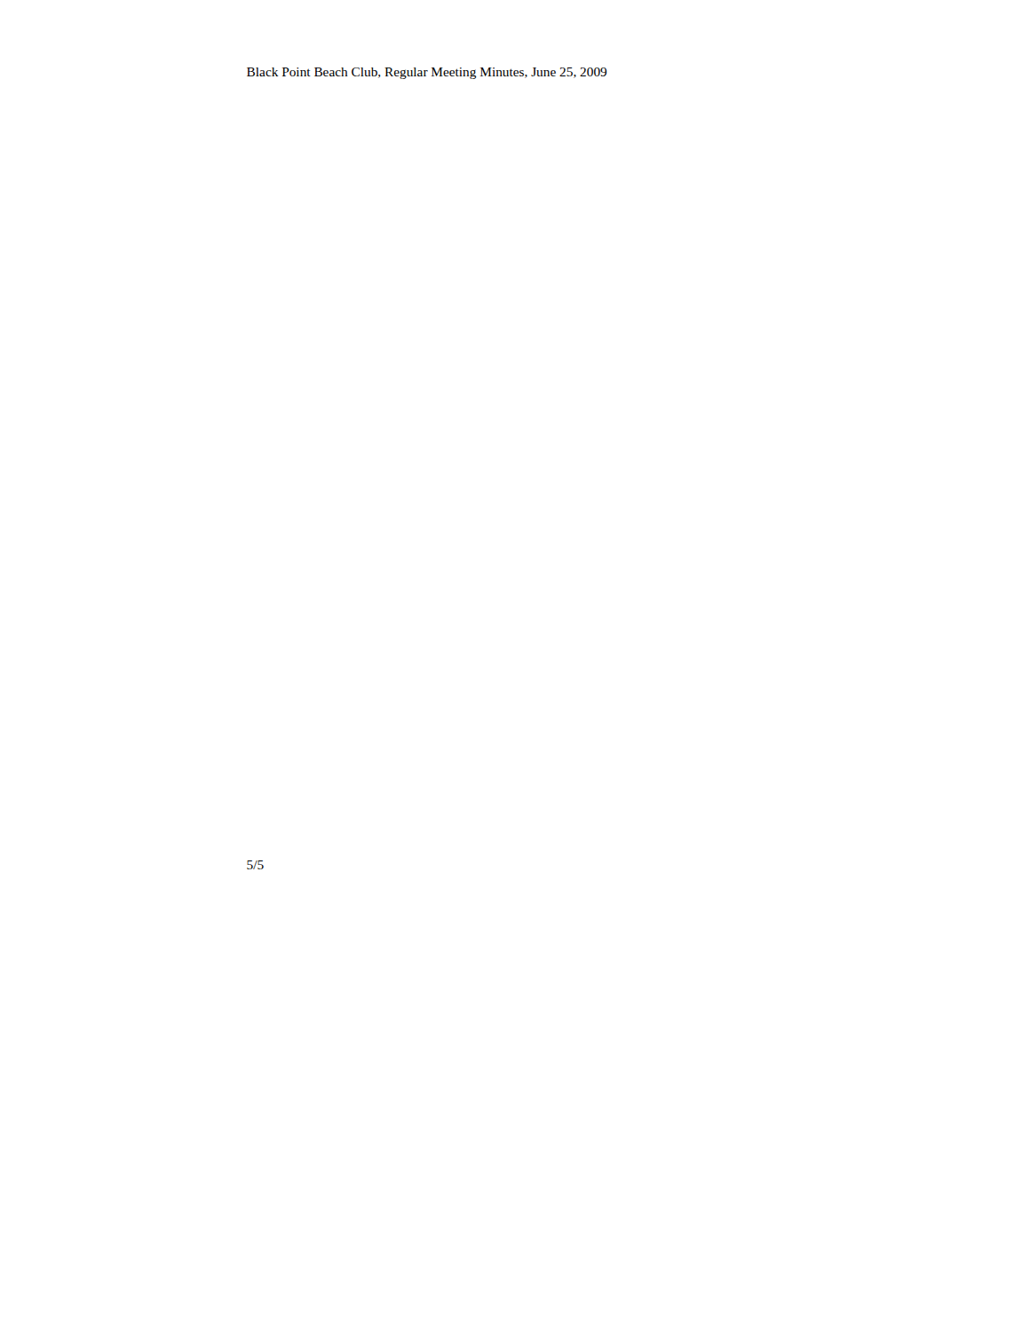Black Point Beach Club, Regular Meeting Minutes, June 25, 2009
5/5